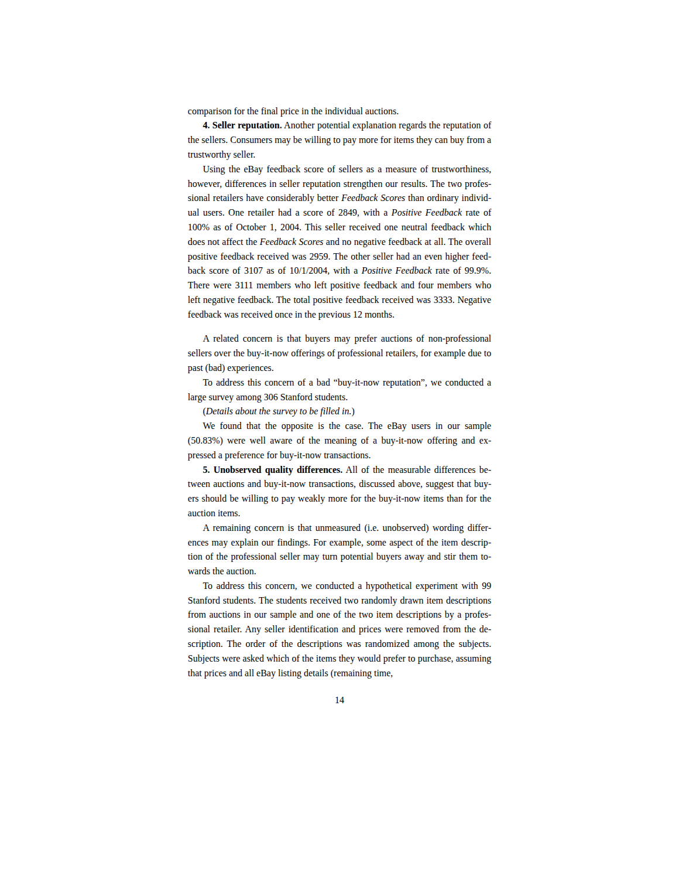comparison for the final price in the individual auctions.
4. Seller reputation. Another potential explanation regards the reputation of the sellers. Consumers may be willing to pay more for items they can buy from a trustworthy seller.
Using the eBay feedback score of sellers as a measure of trustworthiness, however, differences in seller reputation strengthen our results. The two professional retailers have considerably better Feedback Scores than ordinary individual users. One retailer had a score of 2849, with a Positive Feedback rate of 100% as of October 1, 2004. This seller received one neutral feedback which does not affect the Feedback Scores and no negative feedback at all. The overall positive feedback received was 2959. The other seller had an even higher feedback score of 3107 as of 10/1/2004, with a Positive Feedback rate of 99.9%. There were 3111 members who left positive feedback and four members who left negative feedback. The total positive feedback received was 3333. Negative feedback was received once in the previous 12 months.
A related concern is that buyers may prefer auctions of non-professional sellers over the buy-it-now offerings of professional retailers, for example due to past (bad) experiences.
To address this concern of a bad “buy-it-now reputation”, we conducted a large survey among 306 Stanford students.
(Details about the survey to be filled in.)
We found that the opposite is the case. The eBay users in our sample (50.83%) were well aware of the meaning of a buy-it-now offering and expressed a preference for buy-it-now transactions.
5. Unobserved quality differences. All of the measurable differences between auctions and buy-it-now transactions, discussed above, suggest that buyers should be willing to pay weakly more for the buy-it-now items than for the auction items.
A remaining concern is that unmeasured (i.e. unobserved) wording differences may explain our findings. For example, some aspect of the item description of the professional seller may turn potential buyers away and stir them towards the auction.
To address this concern, we conducted a hypothetical experiment with 99 Stanford students. The students received two randomly drawn item descriptions from auctions in our sample and one of the two item descriptions by a professional retailer. Any seller identification and prices were removed from the description. The order of the descriptions was randomized among the subjects. Subjects were asked which of the items they would prefer to purchase, assuming that prices and all eBay listing details (remaining time,
14